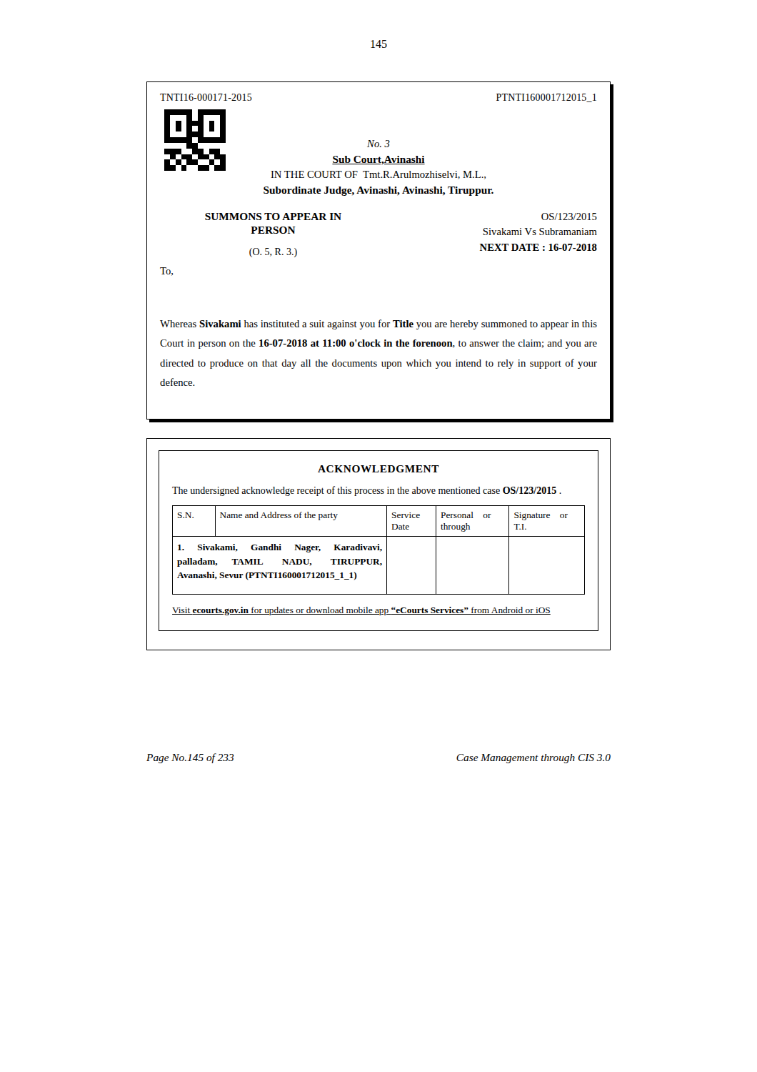145
TNTI16-000171-2015
PTNTI160001712015_1
No. 3
Sub Court,Avinashi
IN THE COURT OF Tmt.R.Arulmozhiselvi, M.L.,
Subordinate Judge, Avinashi, Avinashi, Tiruppur.
SUMMONS TO APPEAR IN
PERSON
(O. 5, R. 3.)
OS/123/2015
Sivakami Vs Subramaniam
NEXT DATE : 16-07-2018
To,
Whereas Sivakami has instituted a suit against you for Title you are hereby summoned to appear in this Court in person on the 16-07-2018 at 11:00 o'clock in the forenoon, to answer the claim; and you are directed to produce on that day all the documents upon which you intend to rely in support of your defence.
ACKNOWLEDGMENT
The undersigned acknowledge receipt of this process in the above mentioned case OS/123/2015 .
| S.N. | Name and Address of the party | Service Date | Personal or through | Signature or T.I. |
| --- | --- | --- | --- | --- |
| 1. Sivakami, Gandhi Nager, Karadivavi, palladam, TAMIL NADU, TIRUPPUR, Avanashi, Sevur (PTNTI160001712015_1_1) | | | |
Visit ecourts.gov.in for updates or download mobile app “eCourts Services” from Android or iOS
Page No.145 of 233
Case Management through CIS 3.0